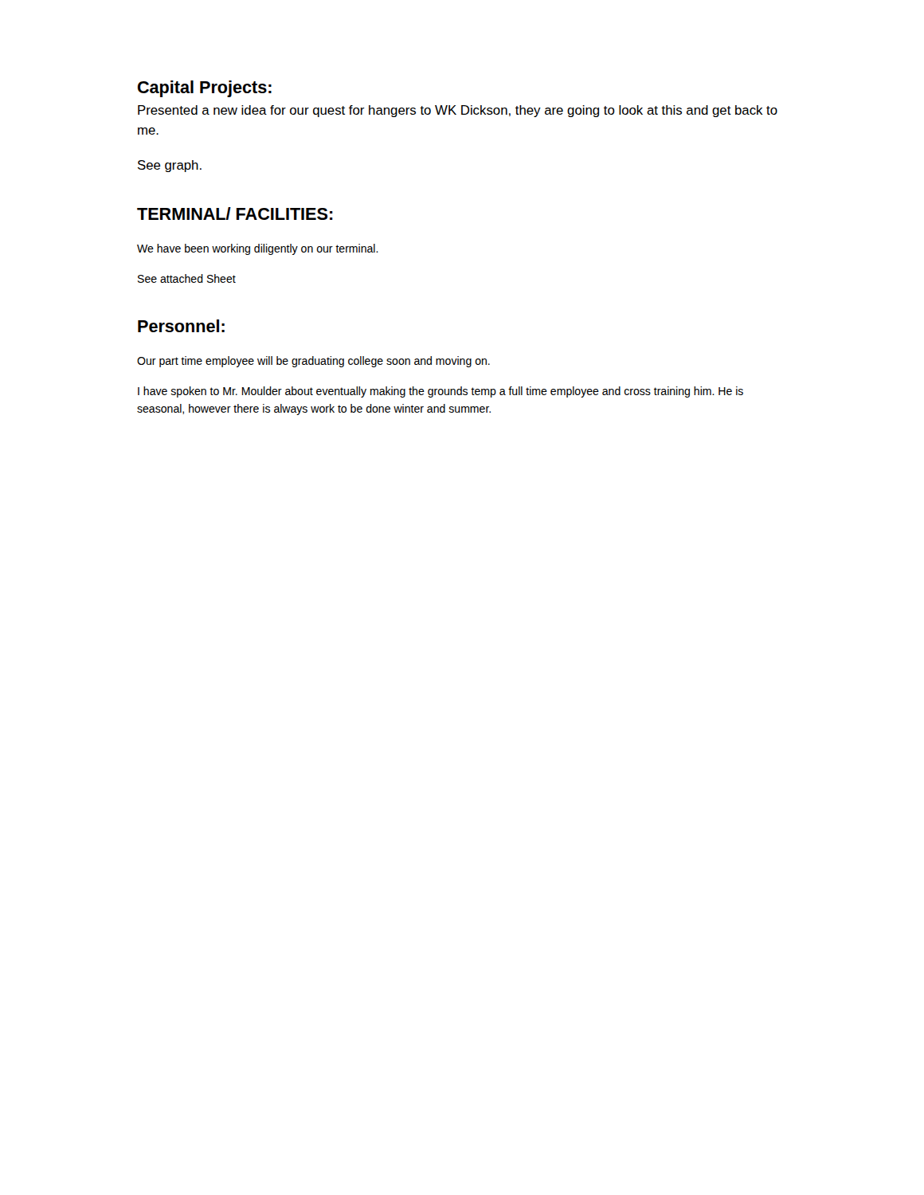Capital Projects:
Presented a new idea for our quest for hangers to WK Dickson, they are going to look at this and get back to me.
See graph.
TERMINAL/ FACILITIES:
We have been working diligently on our terminal.
See attached Sheet
Personnel:
Our part time employee will be graduating college soon and moving on.
I have spoken to Mr. Moulder about eventually making the grounds temp a full time employee and cross training him. He is seasonal, however there is always work to be done winter and summer.